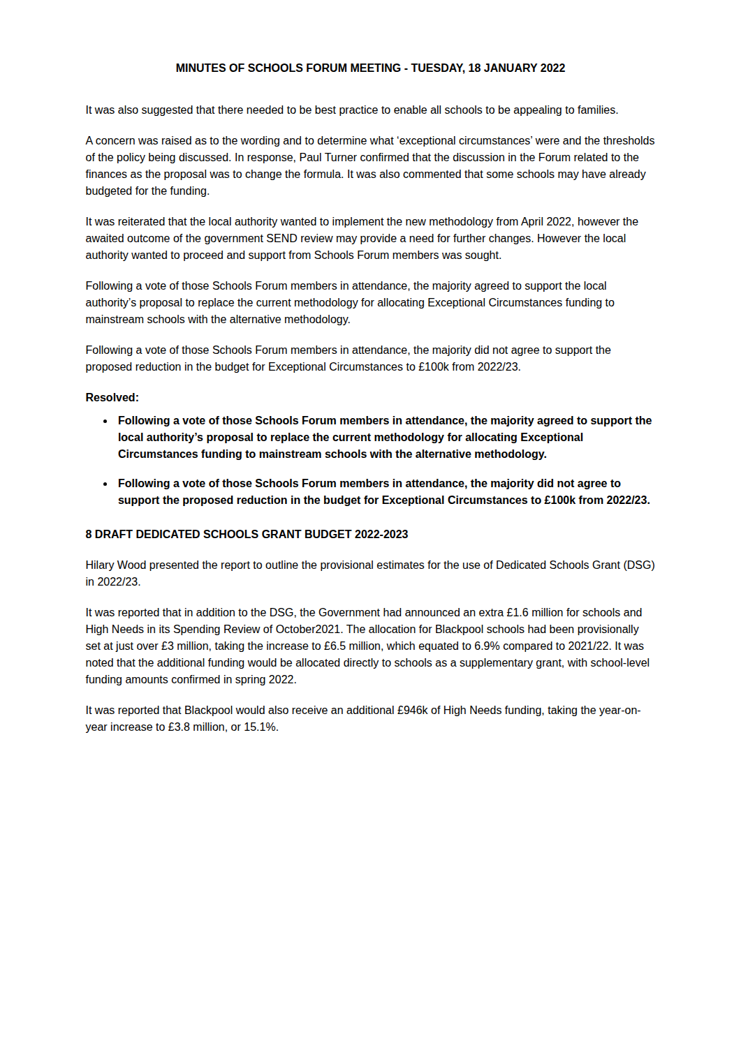MINUTES OF SCHOOLS FORUM MEETING - TUESDAY, 18 JANUARY 2022
It was also suggested that there needed to be best practice to enable all schools to be appealing to families.
A concern was raised as to the wording and to determine what ‘exceptional circumstances’ were and the thresholds of the policy being discussed. In response, Paul Turner confirmed that the discussion in the Forum related to the finances as the proposal was to change the formula. It was also commented that some schools may have already budgeted for the funding.
It was reiterated that the local authority wanted to implement the new methodology from April 2022, however the awaited outcome of the government SEND review may provide a need for further changes. However the local authority wanted to proceed and support from Schools Forum members was sought.
Following a vote of those Schools Forum members in attendance, the majority agreed to support the local authority’s proposal to replace the current methodology for allocating Exceptional Circumstances funding to mainstream schools with the alternative methodology.
Following a vote of those Schools Forum members in attendance, the majority did not agree to support the proposed reduction in the budget for Exceptional Circumstances to £100k from 2022/23.
Resolved:
Following a vote of those Schools Forum members in attendance, the majority agreed to support the local authority’s proposal to replace the current methodology for allocating Exceptional Circumstances funding to mainstream schools with the alternative methodology.
Following a vote of those Schools Forum members in attendance, the majority did not agree to support the proposed reduction in the budget for Exceptional Circumstances to £100k from 2022/23.
8 DRAFT DEDICATED SCHOOLS GRANT BUDGET 2022-2023
Hilary Wood presented the report to outline the provisional estimates for the use of Dedicated Schools Grant (DSG) in 2022/23.
It was reported that in addition to the DSG, the Government had announced an extra £1.6 million for schools and High Needs in its Spending Review of October2021. The allocation for Blackpool schools had been provisionally set at just over £3 million, taking the increase to £6.5 million, which equated to 6.9% compared to 2021/22. It was noted that the additional funding would be allocated directly to schools as a supplementary grant, with school-level funding amounts confirmed in spring 2022.
It was reported that Blackpool would also receive an additional £946k of High Needs funding, taking the year-on-year increase to £3.8 million, or 15.1%.